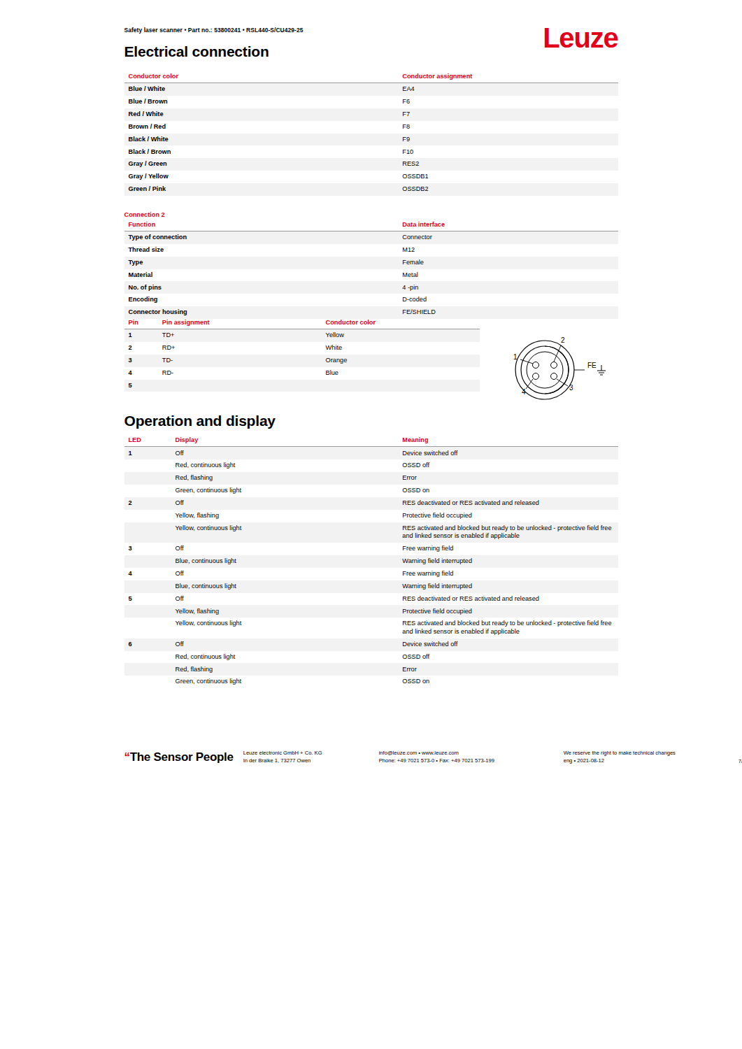Leuze
Safety laser scanner • Part no.: 53800241 • RSL440-S/CU429-25
Electrical connection
| Conductor color | Conductor assignment |
| --- | --- |
| Blue / White | EA4 |
| Blue / Brown | F6 |
| Red / White | F7 |
| Brown / Red | F8 |
| Black / White | F9 |
| Black / Brown | F10 |
| Gray / Green | RES2 |
| Gray / Yellow | OSSDB1 |
| Green / Pink | OSSDB2 |
Connection 2
| Function | Data interface |
| --- | --- |
| Type of connection | Connector |
| Thread size | M12 |
| Type | Female |
| Material | Metal |
| No. of pins | 4 -pin |
| Encoding | D-coded |
| Connector housing | FE/SHIELD |
| Pin | Pin assignment | Conductor color |
| --- | --- | --- |
| 1 | TD+ | Yellow |
| 2 | RD+ | White |
| 3 | TD- | Orange |
| 4 | RD- | Blue |
| 5 | | |
1 2 3 4 FE
Operation and display
| LED | Display | Meaning |
| --- | --- | --- |
| 1 | Off | Device switched off |
| | Red, continuous light | OSSD off |
| | Red, flashing | Error |
| | Green, continuous light | OSSD on |
| 2 | Off | RES deactivated or RES activated and released |
| | Yellow, flashing | Protective field occupied |
| | Yellow, continuous light | RES activated and blocked but ready to be unlocked - protective field free and linked sensor is enabled if applicable |
| 3 | Off | Free warning field |
| | Blue, continuous light | Warning field interrupted |
| 4 | Off | Free warning field |
| | Blue, continuous light | Warning field interrupted |
| 5 | Off | RES deactivated or RES activated and released |
| | Yellow, flashing | Protective field occupied |
| | Yellow, continuous light | RES activated and blocked but ready to be unlocked - protective field free and linked sensor is enabled if applicable |
| 6 | Off | Device switched off |
| | Red, continuous light | OSSD off |
| | Red, flashing | Error |
| | Green, continuous light | OSSD on |
“The Sensor People
Leuze electronic GmbH + Co. KG
In der Braike 1, 73277 Owen
info@leuze.com • www.leuze.com
Phone: +49 7021 573-0 • Fax: +49 7021 573-199
We reserve the right to make technical changes
eng • 2021-08-12
7/10